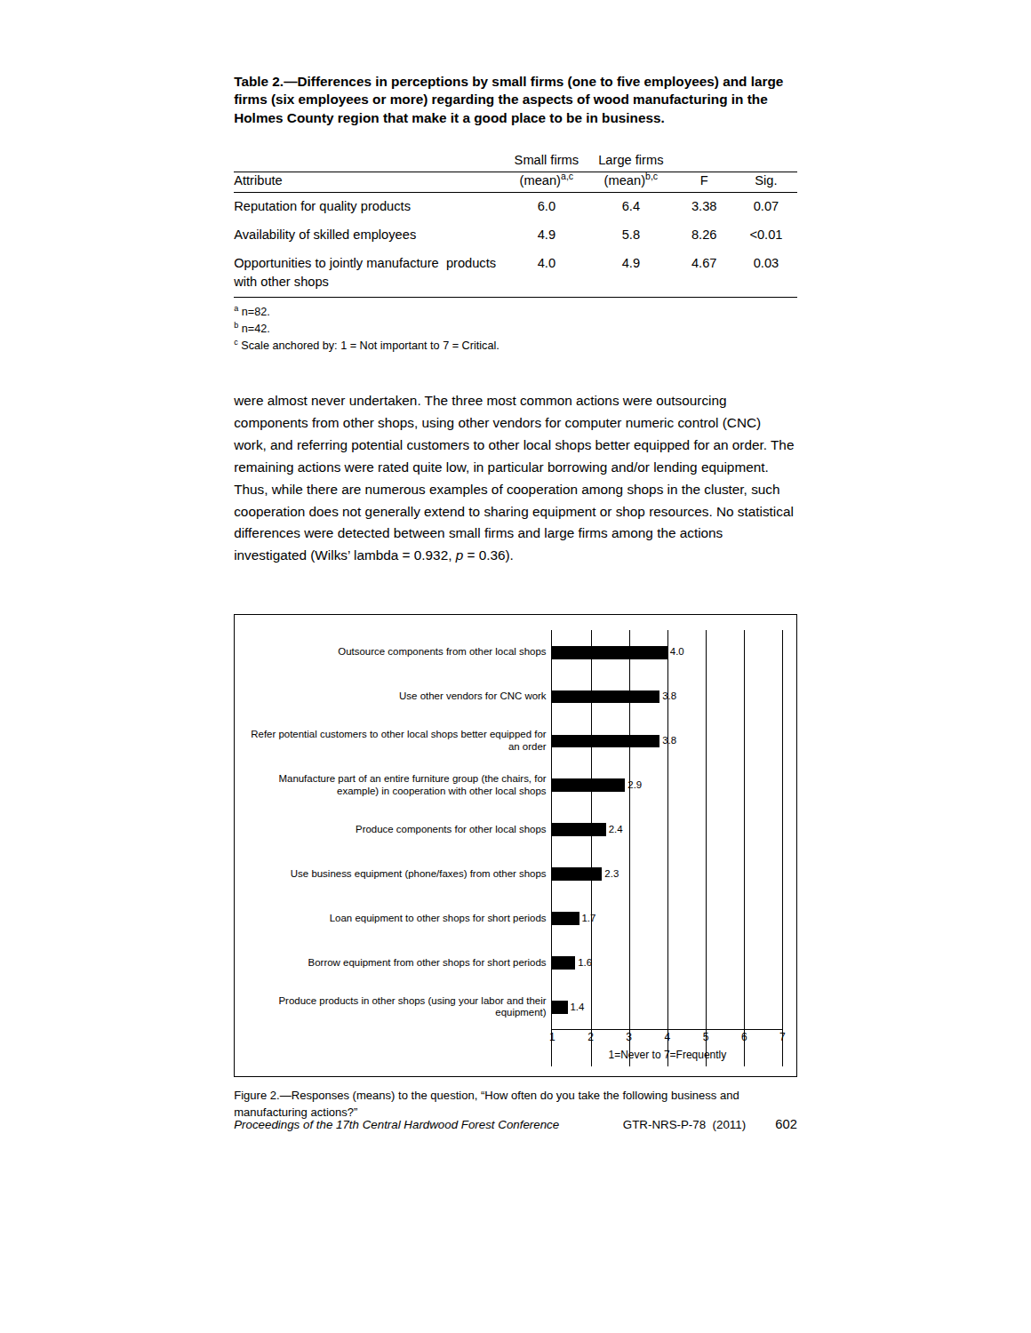Table 2.—Differences in perceptions by small firms (one to five employees) and large firms (six employees or more) regarding the aspects of wood manufacturing in the Holmes County region that make it a good place to be in business.
| | Small firms | Large firms | | |
| --- | --- | --- | --- | --- |
| Attribute | (mean) a,c | (mean) b,c | F | Sig. |
| Reputation for quality products | 6.0 | 6.4 | 3.38 | 0.07 |
| Availability of skilled employees | 4.9 | 5.8 | 8.26 | <0.01 |
| Opportunities to jointly manufacture products with other shops | 4.0 | 4.9 | 4.67 | 0.03 |
a n=82.
b n=42.
c Scale anchored by: 1 = Not important to 7 = Critical.
were almost never undertaken. The three most common actions were outsourcing components from other shops, using other vendors for computer numeric control (CNC) work, and referring potential customers to other local shops better equipped for an order. The remaining actions were rated quite low, in particular borrowing and/or lending equipment. Thus, while there are numerous examples of cooperation among shops in the cluster, such cooperation does not generally extend to sharing equipment or shop resources. No statistical differences were detected between small firms and large firms among the actions investigated (Wilks’ lambda = 0.932, p = 0.36).
Outsource components from other local shops
Use other vendors for CNC work
Refer potential customers to other local shops better equipped for an order
Manufacture part of an entire furniture group (the chairs, for example) in cooperation with other local shops
Produce components for other local shops
Use business equipment (phone/faxes) from other shops
Loan equipment to other shops for short periods
Borrow equipment from other shops for short periods
Produce products in other shops (using your labor and their equipment)
4.0
3.8
3.8
2.9
2.4
2.3
1.7
1.6
1.4
1
2
3
4
5
6
7
1=Never to 7=Frequently
Figure 2.—Responses (means) to the question, “How often do you take the following business and manufacturing actions?”
Proceedings of the 17th Central Hardwood Forest Conference
GTR-NRS-P-78 (2011)
602